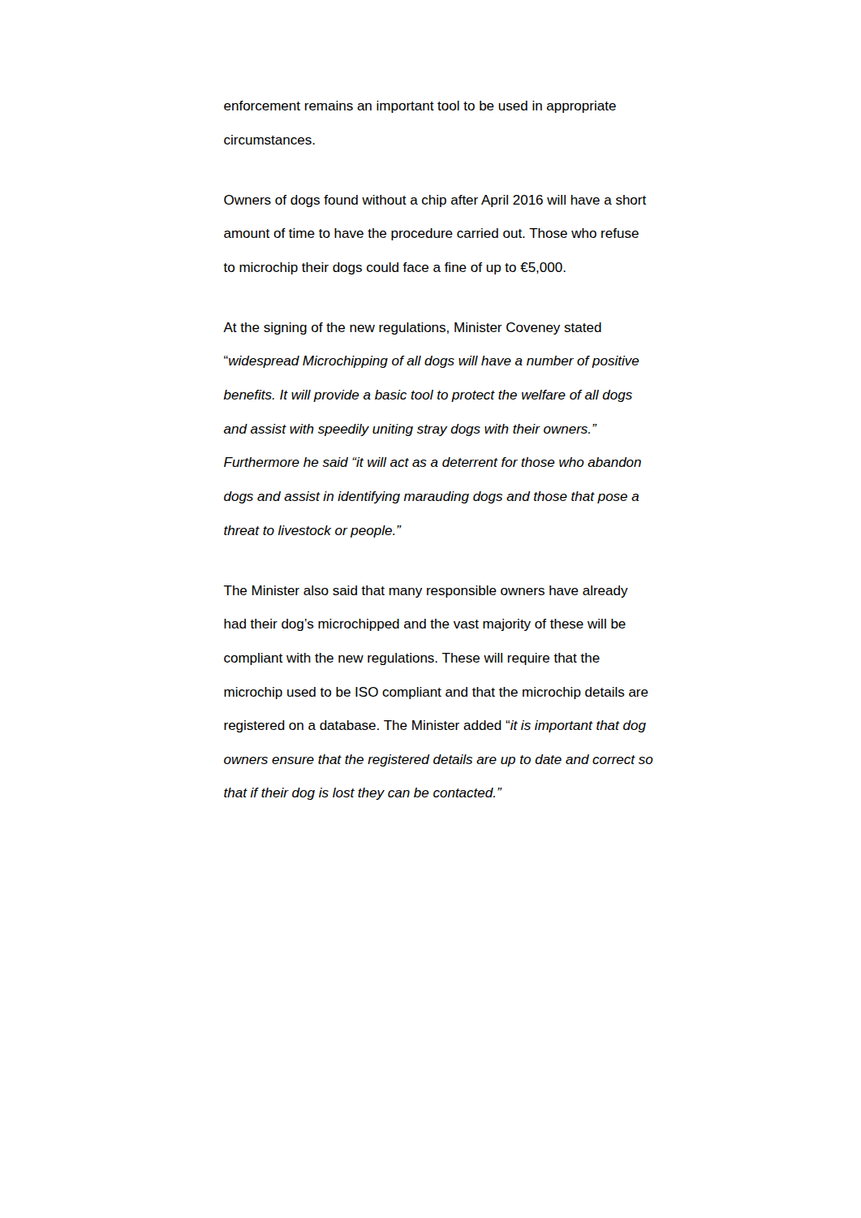enforcement remains an important tool to be used in appropriate circumstances.
Owners of dogs found without a chip after April 2016 will have a short amount of time to have the procedure carried out. Those who refuse to microchip their dogs could face a fine of up to €5,000.
At the signing of the new regulations, Minister Coveney stated “widespread Microchipping of all dogs will have a number of positive benefits. It will provide a basic tool to protect the welfare of all dogs and assist with speedily uniting stray dogs with their owners.” Furthermore he said “it will act as a deterrent for those who abandon dogs and assist in identifying marauding dogs and those that pose a threat to livestock or people.”
The Minister also said that many responsible owners have already had their dog’s microchipped and the vast majority of these will be compliant with the new regulations. These will require that the microchip used to be ISO compliant and that the microchip details are registered on a database. The Minister added “it is important that dog owners ensure that the registered details are up to date and correct so that if their dog is lost they can be contacted.”